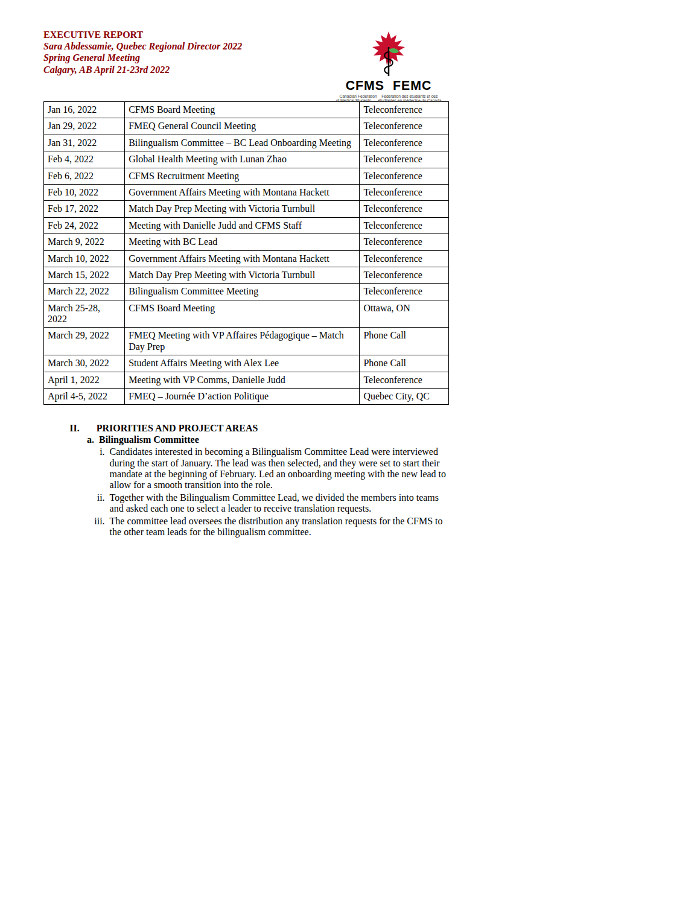EXECUTIVE REPORT
Sara Abdessamie, Quebec Regional Director 2022
Spring General Meeting
Calgary, AB April 21-23rd 2022
CFMS FEMC
Canadian Federation Fédération des étudiants et des
of Medical Students étudiantes en médecine du Canada
| Jan 16, 2022 | CFMS Board Meeting | Teleconference |
| Jan 29, 2022 | FMEQ General Council Meeting | Teleconference |
| Jan 31, 2022 | Bilingualism Committee – BC Lead Onboarding Meeting | Teleconference |
| Feb 4, 2022 | Global Health Meeting with Lunan Zhao | Teleconference |
| Feb 6, 2022 | CFMS Recruitment Meeting | Teleconference |
| Feb 10, 2022 | Government Affairs Meeting with Montana Hackett | Teleconference |
| Feb 17, 2022 | Match Day Prep Meeting with Victoria Turnbull | Teleconference |
| Feb 24, 2022 | Meeting with Danielle Judd and CFMS Staff | Teleconference |
| March 9, 2022 | Meeting with BC Lead | Teleconference |
| March 10, 2022 | Government Affairs Meeting with Montana Hackett | Teleconference |
| March 15, 2022 | Match Day Prep Meeting with Victoria Turnbull | Teleconference |
| March 22, 2022 | Bilingualism Committee Meeting | Teleconference |
| March 25-28, 2022 | CFMS Board Meeting | Ottawa, ON |
| March 29, 2022 | FMEQ Meeting with VP Affaires Pédagogique – Match Day Prep | Phone Call |
| March 30, 2022 | Student Affairs Meeting with Alex Lee | Phone Call |
| April 1, 2022 | Meeting with VP Comms, Danielle Judd | Teleconference |
| April 4-5, 2022 | FMEQ – Journée D’action Politique | Quebec City, QC |
II. PRIORITIES AND PROJECT AREAS
a. Bilingualism Committee
Candidates interested in becoming a Bilingualism Committee Lead were interviewed during the start of January. The lead was then selected, and they were set to start their mandate at the beginning of February. Led an onboarding meeting with the new lead to allow for a smooth transition into the role.
Together with the Bilingualism Committee Lead, we divided the members into teams and asked each one to select a leader to receive translation requests.
The committee lead oversees the distribution any translation requests for the CFMS to the other team leads for the bilingualism committee.